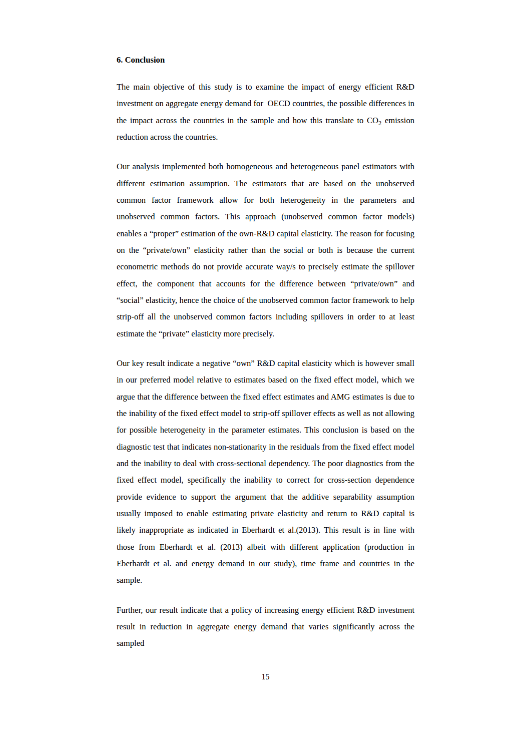6. Conclusion
The main objective of this study is to examine the impact of energy efficient R&D investment on aggregate energy demand for OECD countries, the possible differences in the impact across the countries in the sample and how this translate to CO2 emission reduction across the countries.
Our analysis implemented both homogeneous and heterogeneous panel estimators with different estimation assumption. The estimators that are based on the unobserved common factor framework allow for both heterogeneity in the parameters and unobserved common factors. This approach (unobserved common factor models) enables a “proper” estimation of the own-R&D capital elasticity. The reason for focusing on the “private/own” elasticity rather than the social or both is because the current econometric methods do not provide accurate way/s to precisely estimate the spillover effect, the component that accounts for the difference between “private/own” and “social” elasticity, hence the choice of the unobserved common factor framework to help strip-off all the unobserved common factors including spillovers in order to at least estimate the “private” elasticity more precisely.
Our key result indicate a negative “own” R&D capital elasticity which is however small in our preferred model relative to estimates based on the fixed effect model, which we argue that the difference between the fixed effect estimates and AMG estimates is due to the inability of the fixed effect model to strip-off spillover effects as well as not allowing for possible heterogeneity in the parameter estimates. This conclusion is based on the diagnostic test that indicates non-stationarity in the residuals from the fixed effect model and the inability to deal with cross-sectional dependency. The poor diagnostics from the fixed effect model, specifically the inability to correct for cross-section dependence provide evidence to support the argument that the additive separability assumption usually imposed to enable estimating private elasticity and return to R&D capital is likely inappropriate as indicated in Eberhardt et al.(2013). This result is in line with those from Eberhardt et al. (2013) albeit with different application (production in Eberhardt et al. and energy demand in our study), time frame and countries in the sample.
Further, our result indicate that a policy of increasing energy efficient R&D investment result in reduction in aggregate energy demand that varies significantly across the sampled
15